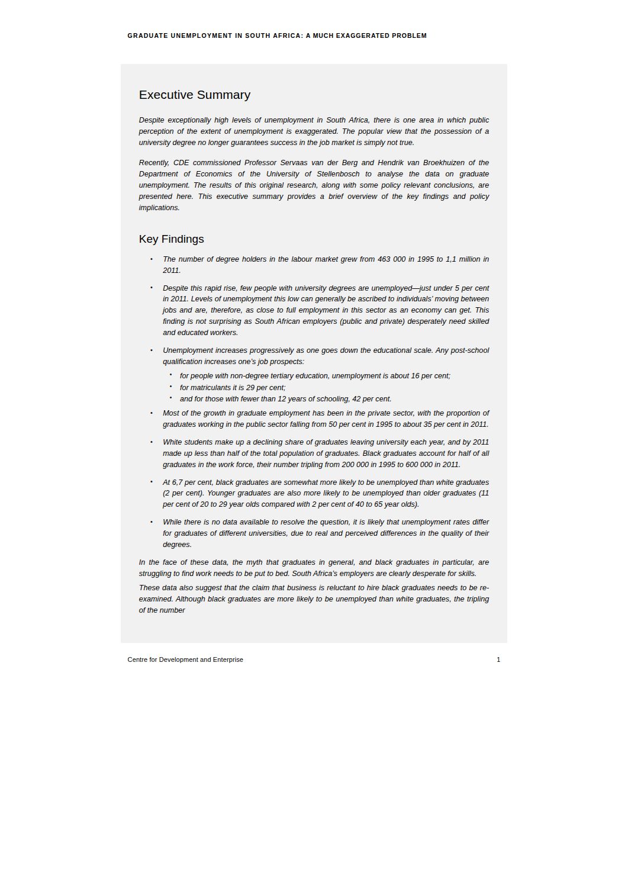GRADUATE UNEMPLOYMENT IN SOUTH AFRICA: A much exaggerated problem
Executive Summary
Despite exceptionally high levels of unemployment in South Africa, there is one area in which public perception of the extent of unemployment is exaggerated. The popular view that the possession of a university degree no longer guarantees success in the job market is simply not true.
Recently, CDE commissioned Professor Servaas van der Berg and Hendrik van Broekhuizen of the Department of Economics of the University of Stellenbosch to analyse the data on graduate unemployment. The results of this original research, along with some policy relevant conclusions, are presented here. This executive summary provides a brief overview of the key findings and policy implications.
Key Findings
The number of degree holders in the labour market grew from 463 000 in 1995 to 1,1 million in 2011.
Despite this rapid rise, few people with university degrees are unemployed—just under 5 per cent in 2011. Levels of unemployment this low can generally be ascribed to individuals’ moving between jobs and are, therefore, as close to full employment in this sector as an economy can get. This finding is not surprising as South African employers (public and private) desperately need skilled and educated workers.
Unemployment increases progressively as one goes down the educational scale. Any post-school qualification increases one’s job prospects:
for people with non-degree tertiary education, unemployment is about 16 per cent;
for matriculants it is 29 per cent;
and for those with fewer than 12 years of schooling, 42 per cent.
Most of the growth in graduate employment has been in the private sector, with the proportion of graduates working in the public sector falling from 50 per cent in 1995 to about 35 per cent in 2011.
White students make up a declining share of graduates leaving university each year, and by 2011 made up less than half of the total population of graduates. Black graduates account for half of all graduates in the work force, their number tripling from 200 000 in 1995 to 600 000 in 2011.
At 6,7 per cent, black graduates are somewhat more likely to be unemployed than white graduates (2 per cent). Younger graduates are also more likely to be unemployed than older graduates (11 per cent of 20 to 29 year olds compared with 2 per cent of 40 to 65 year olds).
While there is no data available to resolve the question, it is likely that unemployment rates differ for graduates of different universities, due to real and perceived differences in the quality of their degrees.
In the face of these data, the myth that graduates in general, and black graduates in particular, are struggling to find work needs to be put to bed. South Africa’s employers are clearly desperate for skills.
These data also suggest that the claim that business is reluctant to hire black graduates needs to be re-examined. Although black graduates are more likely to be unemployed than white graduates, the tripling of the number
Centre for Development and Enterprise
1